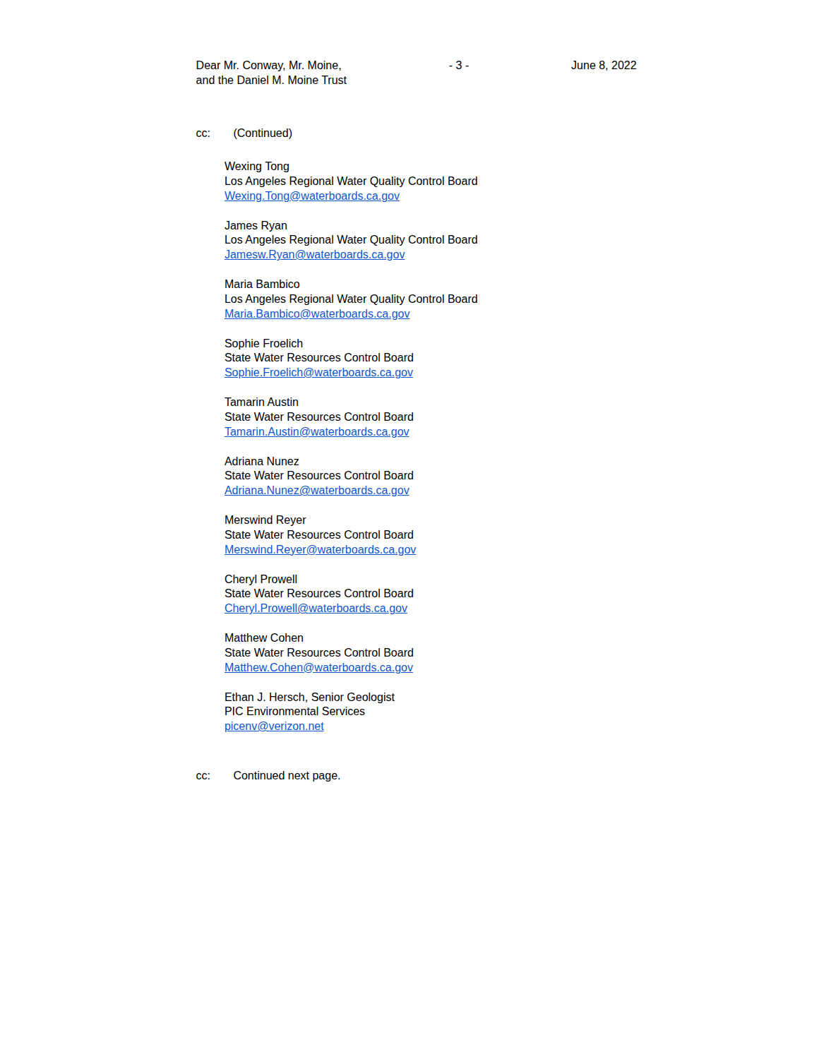Dear Mr. Conway, Mr. Moine,
and the Daniel M. Moine Trust
- 3 -
June 8, 2022
cc:
(Continued)
Wexing Tong
Los Angeles Regional Water Quality Control Board
Wexing.Tong@waterboards.ca.gov
James Ryan
Los Angeles Regional Water Quality Control Board
Jamesw.Ryan@waterboards.ca.gov
Maria Bambico
Los Angeles Regional Water Quality Control Board
Maria.Bambico@waterboards.ca.gov
Sophie Froelich
State Water Resources Control Board
Sophie.Froelich@waterboards.ca.gov
Tamarin Austin
State Water Resources Control Board
Tamarin.Austin@waterboards.ca.gov
Adriana Nunez
State Water Resources Control Board
Adriana.Nunez@waterboards.ca.gov
Merswind Reyer
State Water Resources Control Board
Merswind.Reyer@waterboards.ca.gov
Cheryl Prowell
State Water Resources Control Board
Cheryl.Prowell@waterboards.ca.gov
Matthew Cohen
State Water Resources Control Board
Matthew.Cohen@waterboards.ca.gov
Ethan J. Hersch, Senior Geologist
PIC Environmental Services
picenv@verizon.net
cc:
Continued next page.